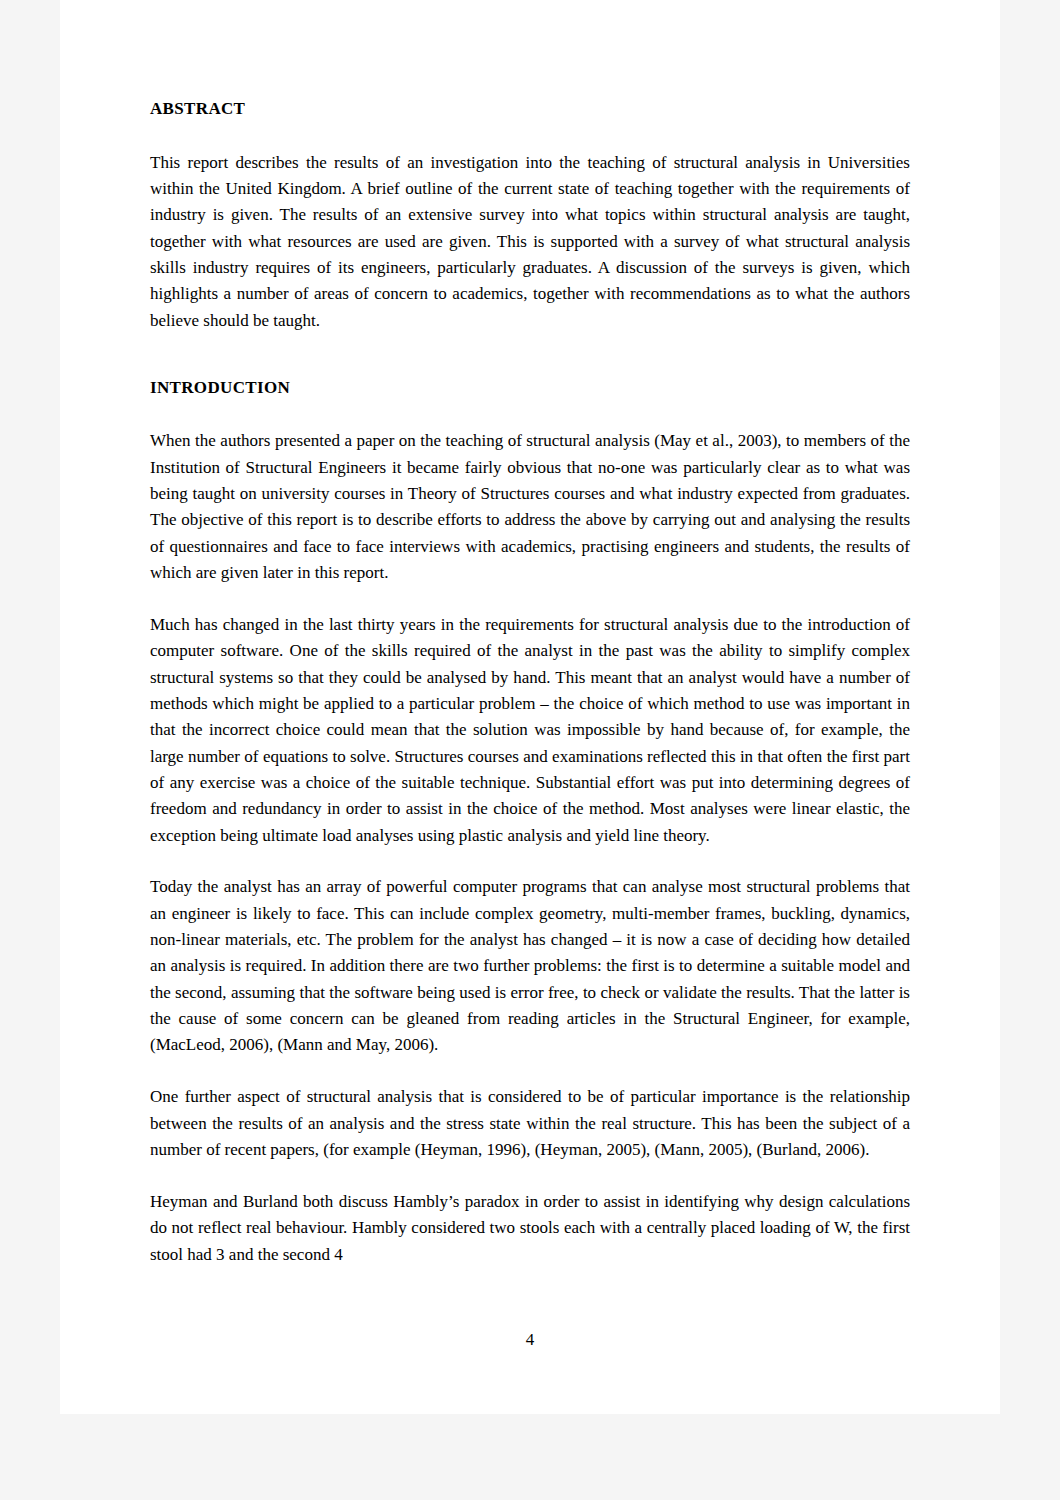ABSTRACT
This report describes the results of an investigation into the teaching of structural analysis in Universities within the United Kingdom. A brief outline of the current state of teaching together with the requirements of industry is given. The results of an extensive survey into what topics within structural analysis are taught, together with what resources are used are given. This is supported with a survey of what structural analysis skills industry requires of its engineers, particularly graduates. A discussion of the surveys is given, which highlights a number of areas of concern to academics, together with recommendations as to what the authors believe should be taught.
INTRODUCTION
When the authors presented a paper on the teaching of structural analysis (May et al., 2003), to members of the Institution of Structural Engineers it became fairly obvious that no-one was particularly clear as to what was being taught on university courses in Theory of Structures courses and what industry expected from graduates. The objective of this report is to describe efforts to address the above by carrying out and analysing the results of questionnaires and face to face interviews with academics, practising engineers and students, the results of which are given later in this report.
Much has changed in the last thirty years in the requirements for structural analysis due to the introduction of computer software. One of the skills required of the analyst in the past was the ability to simplify complex structural systems so that they could be analysed by hand. This meant that an analyst would have a number of methods which might be applied to a particular problem – the choice of which method to use was important in that the incorrect choice could mean that the solution was impossible by hand because of, for example, the large number of equations to solve. Structures courses and examinations reflected this in that often the first part of any exercise was a choice of the suitable technique. Substantial effort was put into determining degrees of freedom and redundancy in order to assist in the choice of the method. Most analyses were linear elastic, the exception being ultimate load analyses using plastic analysis and yield line theory.
Today the analyst has an array of powerful computer programs that can analyse most structural problems that an engineer is likely to face. This can include complex geometry, multi-member frames, buckling, dynamics, non-linear materials, etc. The problem for the analyst has changed – it is now a case of deciding how detailed an analysis is required. In addition there are two further problems: the first is to determine a suitable model and the second, assuming that the software being used is error free, to check or validate the results. That the latter is the cause of some concern can be gleaned from reading articles in the Structural Engineer, for example, (MacLeod, 2006), (Mann and May, 2006).
One further aspect of structural analysis that is considered to be of particular importance is the relationship between the results of an analysis and the stress state within the real structure. This has been the subject of a number of recent papers, (for example (Heyman, 1996), (Heyman, 2005), (Mann, 2005), (Burland, 2006).
Heyman and Burland both discuss Hambly’s paradox in order to assist in identifying why design calculations do not reflect real behaviour. Hambly considered two stools each with a centrally placed loading of W, the first stool had 3 and the second 4
4